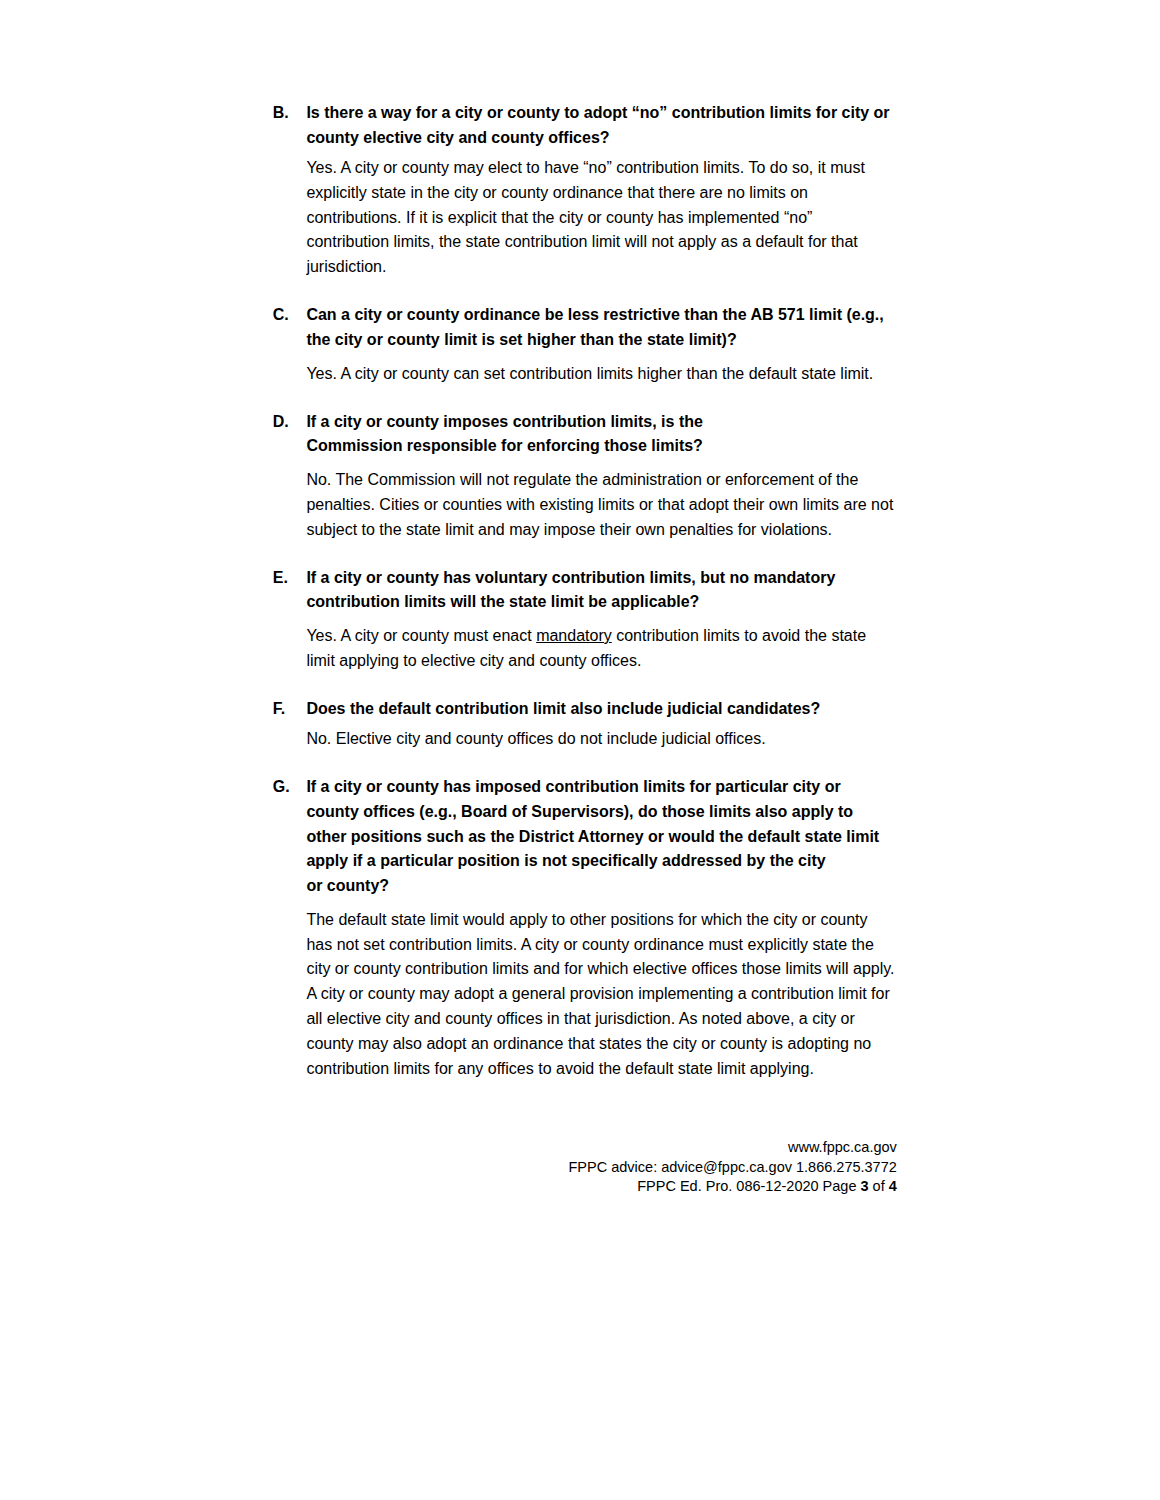B.
Is there a way for a city or county to adopt “no” contribution limits for city or county elective city and county offices?
Yes. A city or county may elect to have “no” contribution limits. To do so, it must explicitly state in the city or county ordinance that there are no limits on contributions. If it is explicit that the city or county has implemented “no” contribution limits, the state contribution limit will not apply as a default for that jurisdiction.
C.
Can a city or county ordinance be less restrictive than the AB 571 limit (e.g., the city or county limit is set higher than the state limit)?
Yes. A city or county can set contribution limits higher than the default state limit.
D.
If a city or county imposes contribution limits, is the Commission responsible for enforcing those limits?
No. The Commission will not regulate the administration or enforcement of the penalties. Cities or counties with existing limits or that adopt their own limits are not subject to the state limit and may impose their own penalties for violations.
E.
If a city or county has voluntary contribution limits, but no mandatory contribution limits will the state limit be applicable?
Yes. A city or county must enact mandatory contribution limits to avoid the state limit applying to elective city and county offices.
F.
Does the default contribution limit also include judicial candidates?
No. Elective city and county offices do not include judicial offices.
G.
If a city or county has imposed contribution limits for particular city or county offices (e.g., Board of Supervisors), do those limits also apply to other positions such as the District Attorney or would the default state limit apply if a particular position is not specifically addressed by the city or county?
The default state limit would apply to other positions for which the city or county has not set contribution limits. A city or county ordinance must explicitly state the city or county contribution limits and for which elective offices those limits will apply. A city or county may adopt a general provision implementing a contribution limit for all elective city and county offices in that jurisdiction. As noted above, a city or county may also adopt an ordinance that states the city or county is adopting no contribution limits for any offices to avoid the default state limit applying.
www.fppc.ca.gov
FPPC advice: advice@fppc.ca.gov 1.866.275.3772
FPPC Ed. Pro. 086-12-2020 Page 3 of 4